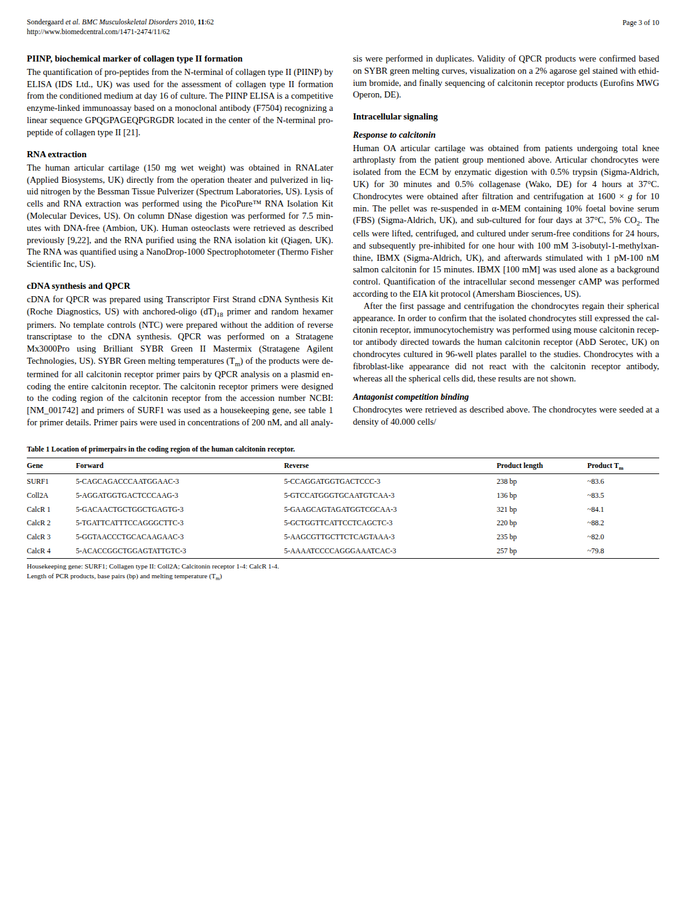Sondergaard et al. BMC Musculoskeletal Disorders 2010, 11:62
http://www.biomedcentral.com/1471-2474/11/62
Page 3 of 10
PIINP, biochemical marker of collagen type II formation
The quantification of pro-peptides from the N-terminal of collagen type II (PIINP) by ELISA (IDS Ltd., UK) was used for the assessment of collagen type II formation from the conditioned medium at day 16 of culture. The PIINP ELISA is a competitive enzyme-linked immunoassay based on a monoclonal antibody (F7504) recognizing a linear sequence GPQGPAGEQPGRGDR located in the center of the N-terminal pro-peptide of collagen type II [21].
RNA extraction
The human articular cartilage (150 mg wet weight) was obtained in RNALater (Applied Biosystems, UK) directly from the operation theater and pulverized in liquid nitrogen by the Bessman Tissue Pulverizer (Spectrum Laboratories, US). Lysis of cells and RNA extraction was performed using the PicoPure™ RNA Isolation Kit (Molecular Devices, US). On column DNase digestion was performed for 7.5 minutes with DNA-free (Ambion, UK). Human osteoclasts were retrieved as described previously [9,22], and the RNA purified using the RNA isolation kit (Qiagen, UK). The RNA was quantified using a NanoDrop-1000 Spectrophotometer (Thermo Fisher Scientific Inc, US).
cDNA synthesis and QPCR
cDNA for QPCR was prepared using Transcriptor First Strand cDNA Synthesis Kit (Roche Diagnostics, US) with anchored-oligo (dT)18 primer and random hexamer primers. No template controls (NTC) were prepared without the addition of reverse transcriptase to the cDNA synthesis. QPCR was performed on a Stratagene Mx3000Pro using Brilliant SYBR Green II Mastermix (Stratagene Agilent Technologies, US). SYBR Green melting temperatures (Tm) of the products were determined for all calcitonin receptor primer pairs by QPCR analysis on a plasmid encoding the entire calcitonin receptor. The calcitonin receptor primers were designed to the coding region of the calcitonin receptor from the accession number NCBI: [NM_001742] and primers of SURF1 was used as a housekeeping gene, see table 1 for primer details. Primer pairs were used in concentrations of 200 nM, and all analysis were performed in duplicates. Validity of QPCR products were confirmed based on SYBR green melting curves, visualization on a 2% agarose gel stained with ethidium bromide, and finally sequencing of calcitonin receptor products (Eurofins MWG Operon, DE).
Intracellular signaling
Response to calcitonin
Human OA articular cartilage was obtained from patients undergoing total knee arthroplasty from the patient group mentioned above. Articular chondrocytes were isolated from the ECM by enzymatic digestion with 0.5% trypsin (Sigma-Aldrich, UK) for 30 minutes and 0.5% collagenase (Wako, DE) for 4 hours at 37°C. Chondrocytes were obtained after filtration and centrifugation at 1600 × g for 10 min. The pellet was re-suspended in α-MEM containing 10% foetal bovine serum (FBS) (Sigma-Aldrich, UK), and sub-cultured for four days at 37°C, 5% CO2. The cells were lifted, centrifuged, and cultured under serum-free conditions for 24 hours, and subsequently pre-inhibited for one hour with 100 mM 3-isobutyl-1-methylxanthine, IBMX (Sigma-Aldrich, UK), and afterwards stimulated with 1 pM-100 nM salmon calcitonin for 15 minutes. IBMX [100 mM] was used alone as a background control. Quantification of the intracellular second messenger cAMP was performed according to the EIA kit protocol (Amersham Biosciences, US).
After the first passage and centrifugation the chondrocytes regain their spherical appearance. In order to confirm that the isolated chondrocytes still expressed the calcitonin receptor, immunocytochemistry was performed using mouse calcitonin receptor antibody directed towards the human calcitonin receptor (AbD Serotec, UK) on chondrocytes cultured in 96-well plates parallel to the studies. Chondrocytes with a fibroblast-like appearance did not react with the calcitonin receptor antibody, whereas all the spherical cells did, these results are not shown.
Antagonist competition binding
Chondrocytes were retrieved as described above. The chondrocytes were seeded at a density of 40.000 cells/
Table 1 Location of primerpairs in the coding region of the human calcitonin receptor.
| Gene | Forward | Reverse | Product length | Product T m |
| --- | --- | --- | --- | --- |
| SURF1 | 5-CAGCAGACCCAATGGAAC-3 | 5-CCAGGATGGTGACTCCC-3 | 238 bp | ~83.6 |
| Coll2A | 5-AGGATGGTGACTCCCAAG-3 | 5-GTCCATGGGTGCAATGTCAA-3 | 136 bp | ~83.5 |
| CalcR 1 | 5-GACAACTGCTGGCTGAGTG-3 | 5-GAAGCAGTAGATGGTCGCAA-3 | 321 bp | ~84.1 |
| CalcR 2 | 5-TGATTCATTTCCAGGGCTTC-3 | 5-GCTGGTTCATTCCTCAGCTC-3 | 220 bp | ~88.2 |
| CalcR 3 | 5-GGTAACCCTGCACAAGAAC-3 | 5-AAGCGTTGCTTCTCAGTAAA-3 | 235 bp | ~82.0 |
| CalcR 4 | 5-ACACCGGCTGGAGTATTGTC-3 | 5-AAAATCCCCAGGGAAATCAC-3 | 257 bp | ~79.8 |
Housekeeping gene: SURF1; Collagen type II: Coll2A; Calcitonin receptor 1-4: CalcR 1-4.
Length of PCR products, base pairs (bp) and melting temperature (Tm)